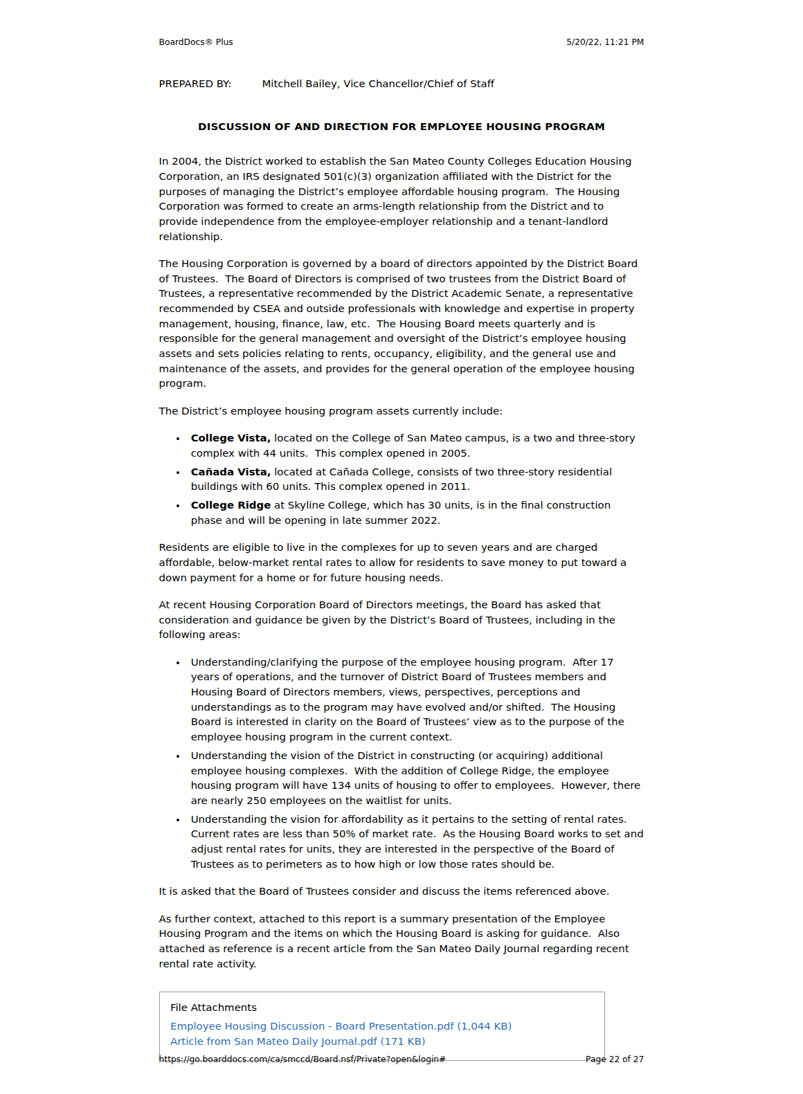BoardDocs® Plus 5/20/22, 11:21 PM
PREPARED BY: Mitchell Bailey, Vice Chancellor/Chief of Staff
DISCUSSION OF AND DIRECTION FOR EMPLOYEE HOUSING PROGRAM
In 2004, the District worked to establish the San Mateo County Colleges Education Housing Corporation, an IRS designated 501(c)(3) organization affiliated with the District for the purposes of managing the District’s employee affordable housing program. The Housing Corporation was formed to create an arms-length relationship from the District and to provide independence from the employee-employer relationship and a tenant-landlord relationship.
The Housing Corporation is governed by a board of directors appointed by the District Board of Trustees. The Board of Directors is comprised of two trustees from the District Board of Trustees, a representative recommended by the District Academic Senate, a representative recommended by CSEA and outside professionals with knowledge and expertise in property management, housing, finance, law, etc. The Housing Board meets quarterly and is responsible for the general management and oversight of the District’s employee housing assets and sets policies relating to rents, occupancy, eligibility, and the general use and maintenance of the assets, and provides for the general operation of the employee housing program.
The District’s employee housing program assets currently include:
College Vista, located on the College of San Mateo campus, is a two and three-story complex with 44 units. This complex opened in 2005.
Cañada Vista, located at Cañada College, consists of two three-story residential buildings with 60 units. This complex opened in 2011.
College Ridge at Skyline College, which has 30 units, is in the final construction phase and will be opening in late summer 2022.
Residents are eligible to live in the complexes for up to seven years and are charged affordable, below-market rental rates to allow for residents to save money to put toward a down payment for a home or for future housing needs.
At recent Housing Corporation Board of Directors meetings, the Board has asked that consideration and guidance be given by the District’s Board of Trustees, including in the following areas:
Understanding/clarifying the purpose of the employee housing program. After 17 years of operations, and the turnover of District Board of Trustees members and Housing Board of Directors members, views, perspectives, perceptions and understandings as to the program may have evolved and/or shifted. The Housing Board is interested in clarity on the Board of Trustees’ view as to the purpose of the employee housing program in the current context.
Understanding the vision of the District in constructing (or acquiring) additional employee housing complexes. With the addition of College Ridge, the employee housing program will have 134 units of housing to offer to employees. However, there are nearly 250 employees on the waitlist for units.
Understanding the vision for affordability as it pertains to the setting of rental rates. Current rates are less than 50% of market rate. As the Housing Board works to set and adjust rental rates for units, they are interested in the perspective of the Board of Trustees as to perimeters as to how high or low those rates should be.
It is asked that the Board of Trustees consider and discuss the items referenced above.
As further context, attached to this report is a summary presentation of the Employee Housing Program and the items on which the Housing Board is asking for guidance. Also attached as reference is a recent article from the San Mateo Daily Journal regarding recent rental rate activity.
File Attachments
Employee Housing Discussion - Board Presentation.pdf (1,044 KB) Article from San Mateo Daily Journal.pdf (171 KB)
https://go.boarddocs.com/ca/smccd/Board.nsf/Private?open&login# Page 22 of 27